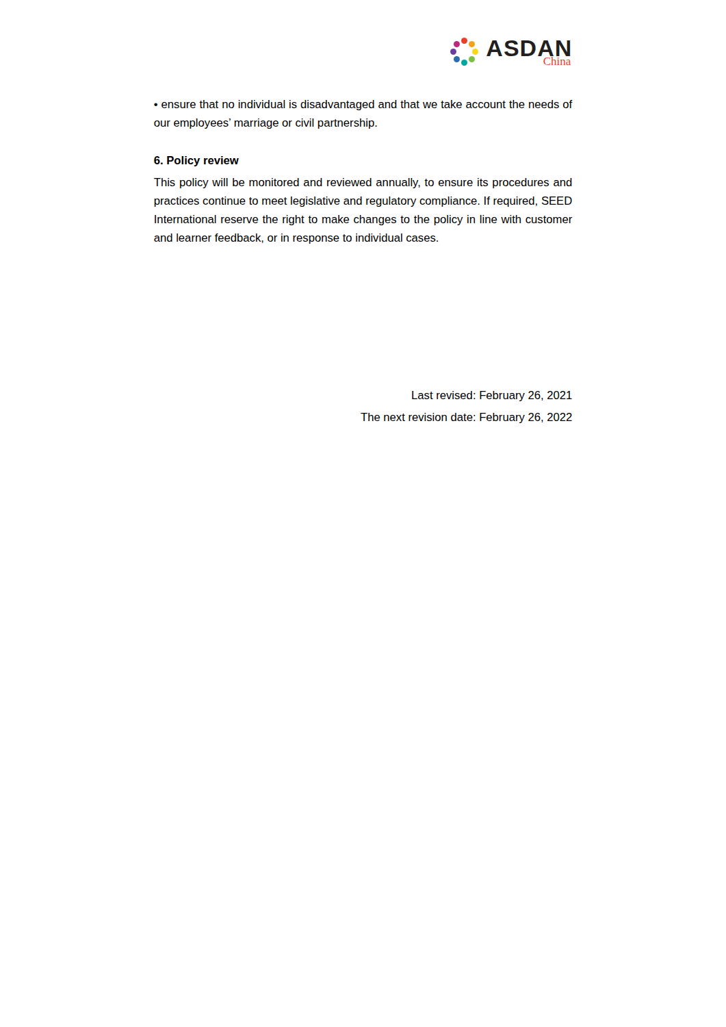ASDAN China
• ensure that no individual is disadvantaged and that we take account the needs of our employees’ marriage or civil partnership.
6. Policy review
This policy will be monitored and reviewed annually, to ensure its procedures and practices continue to meet legislative and regulatory compliance. If required, SEED International reserve the right to make changes to the policy in line with customer and learner feedback, or in response to individual cases.
Last revised: February 26, 2021
The next revision date: February 26, 2022